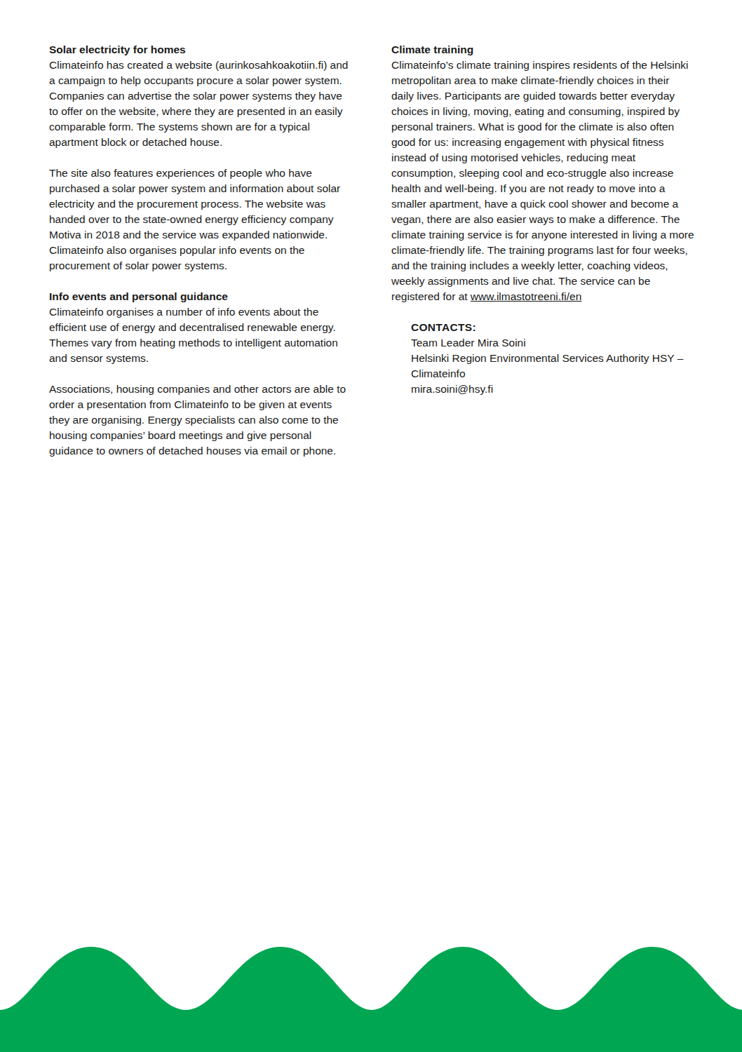Solar electricity for homes
Climateinfo has created a website (aurinkosahkoakotiin.fi) and a campaign to help occupants procure a solar power system. Companies can advertise the solar power systems they have to offer on the website, where they are presented in an easily comparable form. The systems shown are for a typical apartment block or detached house.
The site also features experiences of people who have purchased a solar power system and information about solar electricity and the procurement process. The website was handed over to the state-owned energy efficiency company Motiva in 2018 and the service was expanded nationwide. Climateinfo also organises popular info events on the procurement of solar power systems.
Info events and personal guidance
Climateinfo organises a number of info events about the efficient use of energy and decentralised renewable energy. Themes vary from heating methods to intelligent automation and sensor systems.
Associations, housing companies and other actors are able to order a presentation from Climateinfo to be given at events they are organising. Energy specialists can also come to the housing companies’ board meetings and give personal guidance to owners of detached houses via email or phone.
Climate training
Climateinfo’s climate training inspires residents of the Helsinki metropolitan area to make climate-friendly choices in their daily lives. Participants are guided towards better everyday choices in living, moving, eating and consuming, inspired by personal trainers. What is good for the climate is also often good for us: increasing engagement with physical fitness instead of using motorised vehicles, reducing meat consumption, sleeping cool and eco-struggle also increase health and well-being. If you are not ready to move into a smaller apartment, have a quick cool shower and become a vegan, there are also easier ways to make a difference. The climate training service is for anyone interested in living a more climate-friendly life. The training programs last for four weeks, and the training includes a weekly letter, coaching videos, weekly assignments and live chat. The service can be registered for at www.ilmastotreeni.fi/en
CONTACTS:
Team Leader Mira Soini
Helsinki Region Environmental Services Authority HSY – Climateinfo
mira.soini@hsy.fi